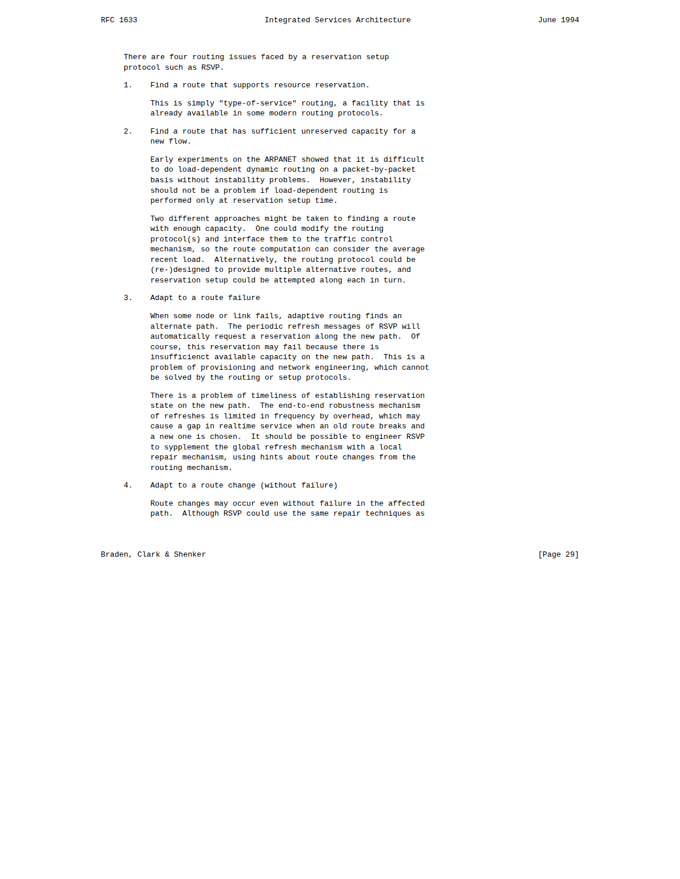RFC 1633 Integrated Services Architecture June 1994
There are four routing issues faced by a reservation setup protocol such as RSVP.
1. Find a route that supports resource reservation.
This is simply "type-of-service" routing, a facility that is already available in some modern routing protocols.
2. Find a route that has sufficient unreserved capacity for a new flow.
Early experiments on the ARPANET showed that it is difficult to do load-dependent dynamic routing on a packet-by-packet basis without instability problems. However, instability should not be a problem if load-dependent routing is performed only at reservation setup time.
Two different approaches might be taken to finding a route with enough capacity. One could modify the routing protocol(s) and interface them to the traffic control mechanism, so the route computation can consider the average recent load. Alternatively, the routing protocol could be (re-)designed to provide multiple alternative routes, and reservation setup could be attempted along each in turn.
3. Adapt to a route failure
When some node or link fails, adaptive routing finds an alternate path. The periodic refresh messages of RSVP will automatically request a reservation along the new path. Of course, this reservation may fail because there is insufficienct available capacity on the new path. This is a problem of provisioning and network engineering, which cannot be solved by the routing or setup protocols.
There is a problem of timeliness of establishing reservation state on the new path. The end-to-end robustness mechanism of refreshes is limited in frequency by overhead, which may cause a gap in realtime service when an old route breaks and a new one is chosen. It should be possible to engineer RSVP to sypplement the global refresh mechanism with a local repair mechanism, using hints about route changes from the routing mechanism.
4. Adapt to a route change (without failure)
Route changes may occur even without failure in the affected path. Although RSVP could use the same repair techniques as
Braden, Clark & Shenker [Page 29]